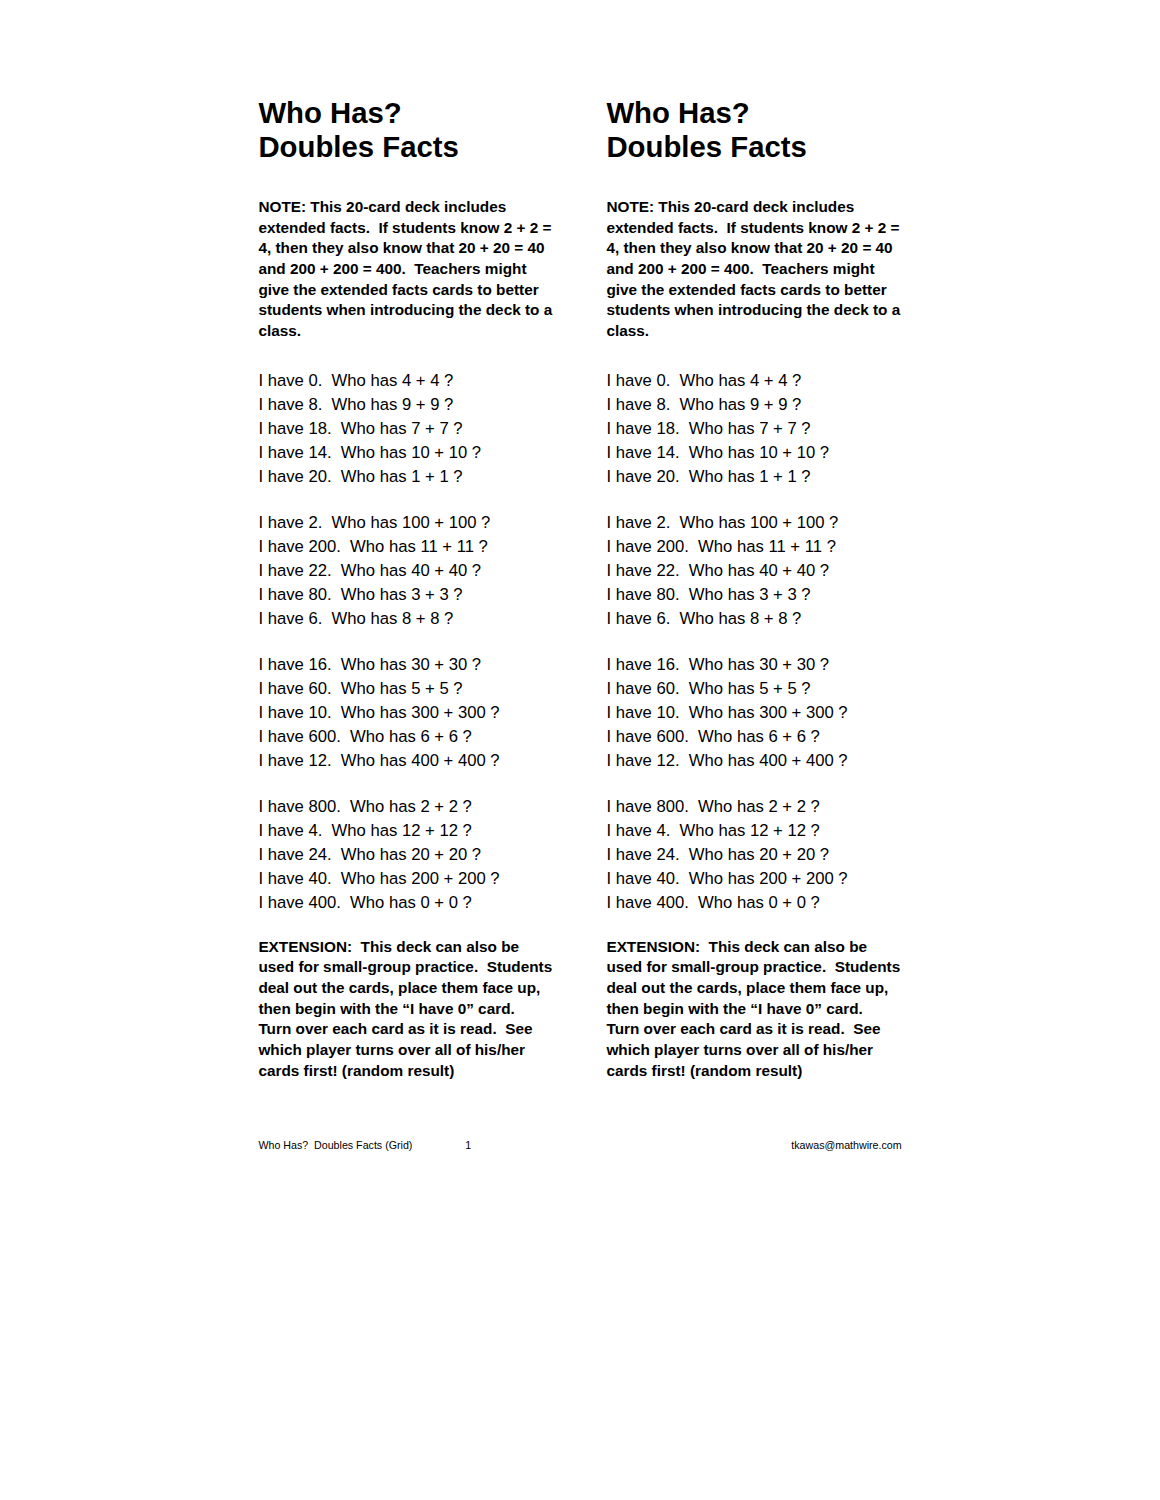Who Has?
Doubles Facts
NOTE: This 20-card deck includes extended facts. If students know 2 + 2 = 4, then they also know that 20 + 20 = 40 and 200 + 200 = 400. Teachers might give the extended facts cards to better students when introducing the deck to a class.
I have 0. Who has 4 + 4 ?
I have 8. Who has 9 + 9 ?
I have 18. Who has 7 + 7 ?
I have 14. Who has 10 + 10 ?
I have 20. Who has 1 + 1 ?
I have 2. Who has 100 + 100 ?
I have 200. Who has 11 + 11 ?
I have 22. Who has 40 + 40 ?
I have 80. Who has 3 + 3 ?
I have 6. Who has 8 + 8 ?
I have 16. Who has 30 + 30 ?
I have 60. Who has 5 + 5 ?
I have 10. Who has 300 + 300 ?
I have 600. Who has 6 + 6 ?
I have 12. Who has 400 + 400 ?
I have 800. Who has 2 + 2 ?
I have 4. Who has 12 + 12 ?
I have 24. Who has 20 + 20 ?
I have 40. Who has 200 + 200 ?
I have 400. Who has 0 + 0 ?
EXTENSION: This deck can also be used for small-group practice. Students deal out the cards, place them face up, then begin with the “I have 0” card. Turn over each card as it is read. See which player turns over all of his/her cards first! (random result)
Who Has?
Doubles Facts
NOTE: This 20-card deck includes extended facts. If students know 2 + 2 = 4, then they also know that 20 + 20 = 40 and 200 + 200 = 400. Teachers might give the extended facts cards to better students when introducing the deck to a class.
I have 0. Who has 4 + 4 ?
I have 8. Who has 9 + 9 ?
I have 18. Who has 7 + 7 ?
I have 14. Who has 10 + 10 ?
I have 20. Who has 1 + 1 ?
I have 2. Who has 100 + 100 ?
I have 200. Who has 11 + 11 ?
I have 22. Who has 40 + 40 ?
I have 80. Who has 3 + 3 ?
I have 6. Who has 8 + 8 ?
I have 16. Who has 30 + 30 ?
I have 60. Who has 5 + 5 ?
I have 10. Who has 300 + 300 ?
I have 600. Who has 6 + 6 ?
I have 12. Who has 400 + 400 ?
I have 800. Who has 2 + 2 ?
I have 4. Who has 12 + 12 ?
I have 24. Who has 20 + 20 ?
I have 40. Who has 200 + 200 ?
I have 400. Who has 0 + 0 ?
EXTENSION: This deck can also be used for small-group practice. Students deal out the cards, place them face up, then begin with the “I have 0” card. Turn over each card as it is read. See which player turns over all of his/her cards first! (random result)
Who Has? Doubles Facts (Grid)
1
tkawas@mathwire.com